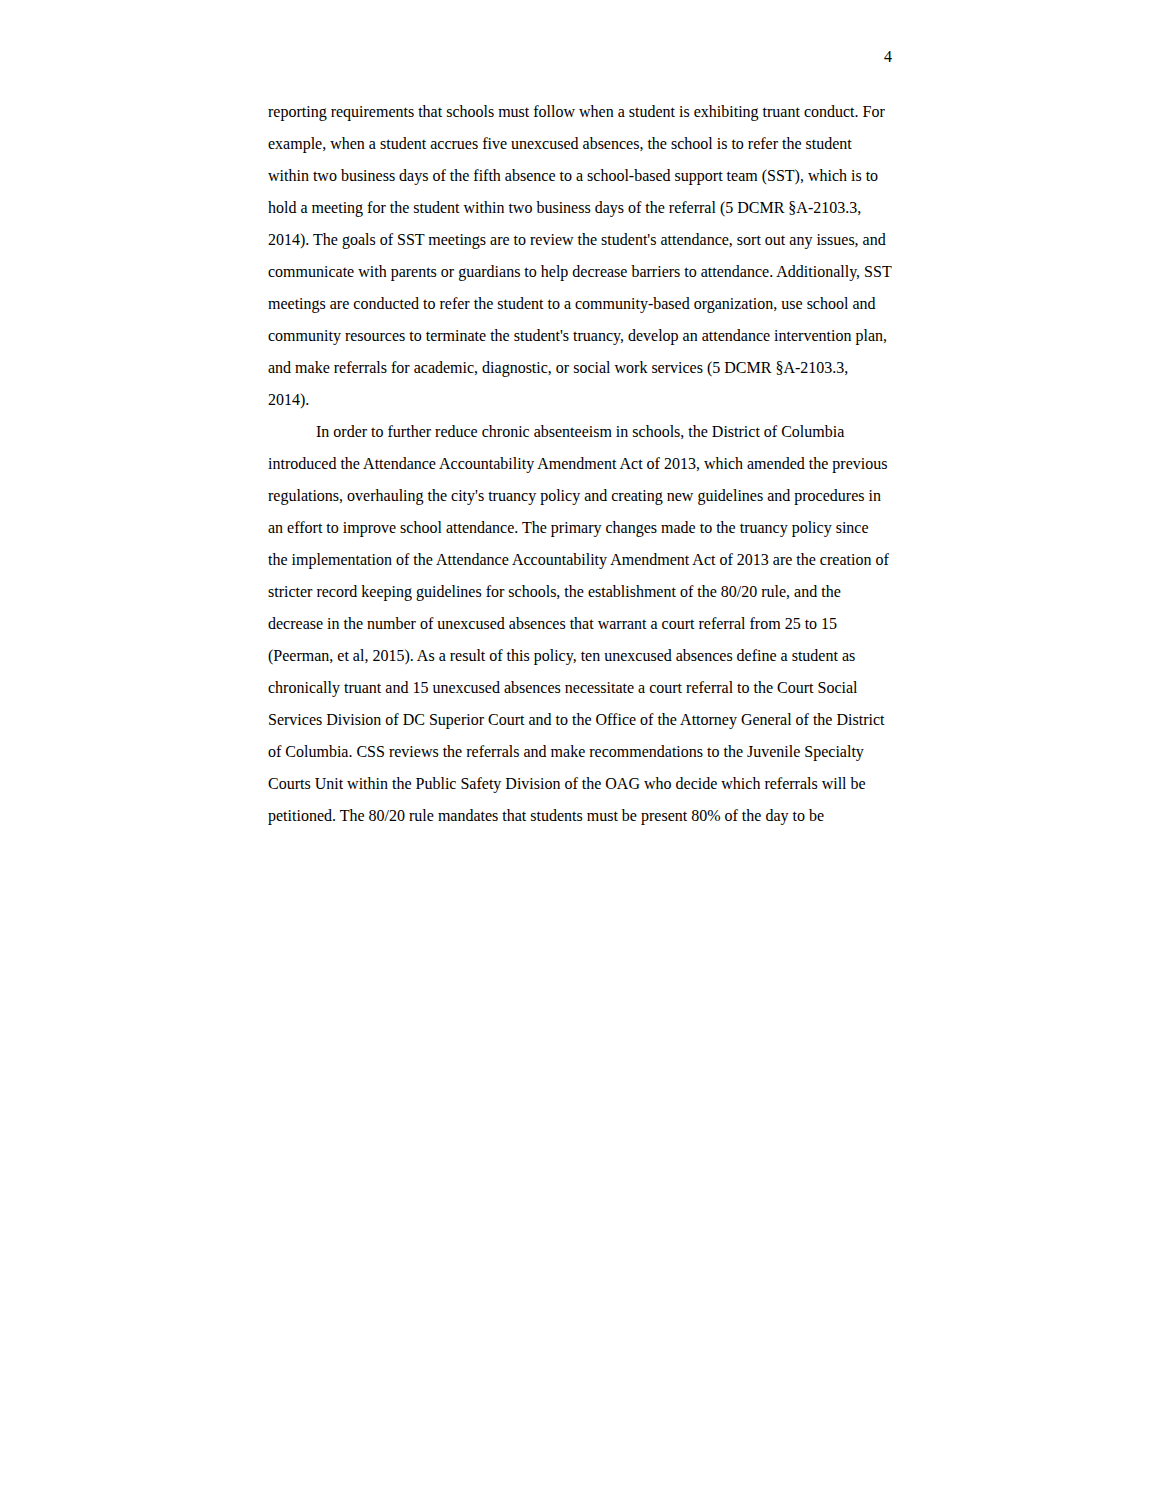4
reporting requirements that schools must follow when a student is exhibiting truant conduct. For example, when a student accrues five unexcused absences, the school is to refer the student within two business days of the fifth absence to a school-based support team (SST), which is to hold a meeting for the student within two business days of the referral (5 DCMR §A-2103.3, 2014). The goals of SST meetings are to review the student's attendance, sort out any issues, and communicate with parents or guardians to help decrease barriers to attendance. Additionally, SST meetings are conducted to refer the student to a community-based organization, use school and community resources to terminate the student's truancy, develop an attendance intervention plan, and make referrals for academic, diagnostic, or social work services (5 DCMR §A-2103.3, 2014).
In order to further reduce chronic absenteeism in schools, the District of Columbia introduced the Attendance Accountability Amendment Act of 2013, which amended the previous regulations, overhauling the city's truancy policy and creating new guidelines and procedures in an effort to improve school attendance. The primary changes made to the truancy policy since the implementation of the Attendance Accountability Amendment Act of 2013 are the creation of stricter record keeping guidelines for schools, the establishment of the 80/20 rule, and the decrease in the number of unexcused absences that warrant a court referral from 25 to 15 (Peerman, et al, 2015). As a result of this policy, ten unexcused absences define a student as chronically truant and 15 unexcused absences necessitate a court referral to the Court Social Services Division of DC Superior Court and to the Office of the Attorney General of the District of Columbia. CSS reviews the referrals and make recommendations to the Juvenile Specialty Courts Unit within the Public Safety Division of the OAG who decide which referrals will be petitioned. The 80/20 rule mandates that students must be present 80% of the day to be